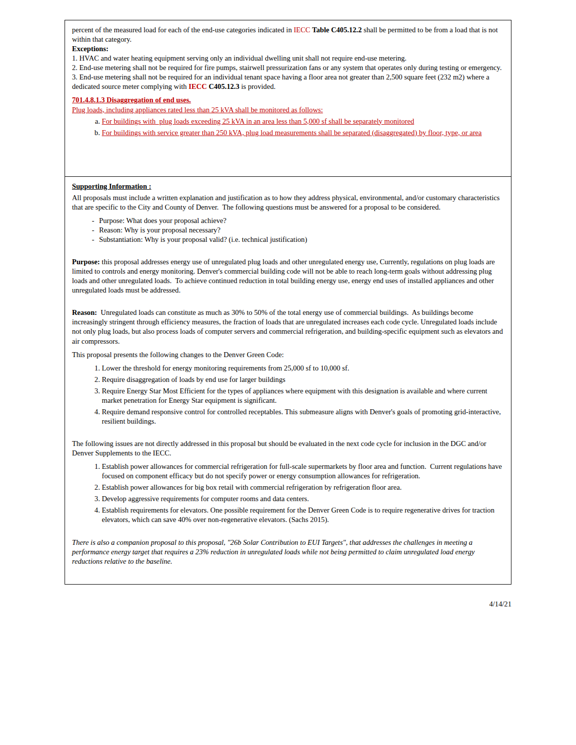percent of the measured load for each of the end-use categories indicated in IECC Table C405.12.2 shall be permitted to be from a load that is not within that category.
Exceptions:
1. HVAC and water heating equipment serving only an individual dwelling unit shall not require end-use metering.
2. End-use metering shall not be required for fire pumps, stairwell pressurization fans or any system that operates only during testing or emergency.
3. End-use metering shall not be required for an individual tenant space having a floor area not greater than 2,500 square feet (232 m2) where a dedicated source meter complying with IECC C405.12.3 is provided.
701.4.8.1.3 Disaggregation of end uses.
Plug loads, including appliances rated less than 25 kVA shall be monitored as follows:
For buildings with plug loads exceeding 25 kVA in an area less than 5,000 sf shall be separately monitored
For buildings with service greater than 250 kVA, plug load measurements shall be separated (disaggregated) by floor, type, or area
Supporting Information :
All proposals must include a written explanation and justification as to how they address physical, environmental, and/or customary characteristics that are specific to the City and County of Denver. The following questions must be answered for a proposal to be considered.
Purpose: What does your proposal achieve?
Reason: Why is your proposal necessary?
Substantiation: Why is your proposal valid? (i.e. technical justification)
Purpose: this proposal addresses energy use of unregulated plug loads and other unregulated energy use, Currently, regulations on plug loads are limited to controls and energy monitoring. Denver's commercial building code will not be able to reach long-term goals without addressing plug loads and other unregulated loads. To achieve continued reduction in total building energy use, energy end uses of installed appliances and other unregulated loads must be addressed.
Reason: Unregulated loads can constitute as much as 30% to 50% of the total energy use of commercial buildings. As buildings become increasingly stringent through efficiency measures, the fraction of loads that are unregulated increases each code cycle. Unregulated loads include not only plug loads, but also process loads of computer servers and commercial refrigeration, and building-specific equipment such as elevators and air compressors.
This proposal presents the following changes to the Denver Green Code:
Lower the threshold for energy monitoring requirements from 25,000 sf to 10,000 sf.
Require disaggregation of loads by end use for larger buildings
Require Energy Star Most Efficient for the types of appliances where equipment with this designation is available and where current market penetration for Energy Star equipment is significant.
Require demand responsive control for controlled receptables. This submeasure aligns with Denver's goals of promoting grid-interactive, resilient buildings.
The following issues are not directly addressed in this proposal but should be evaluated in the next code cycle for inclusion in the DGC and/or Denver Supplements to the IECC.
Establish power allowances for commercial refrigeration for full-scale supermarkets by floor area and function. Current regulations have focused on component efficacy but do not specify power or energy consumption allowances for refrigeration.
Establish power allowances for big box retail with commercial refrigeration by refrigeration floor area.
Develop aggressive requirements for computer rooms and data centers.
Establish requirements for elevators. One possible requirement for the Denver Green Code is to require regenerative drives for traction elevators, which can save 40% over non-regenerative elevators. (Sachs 2015).
There is also a companion proposal to this proposal, "26b Solar Contribution to EUI Targets", that addresses the challenges in meeting a performance energy target that requires a 23% reduction in unregulated loads while not being permitted to claim unregulated load energy reductions relative to the baseline.
4/14/21